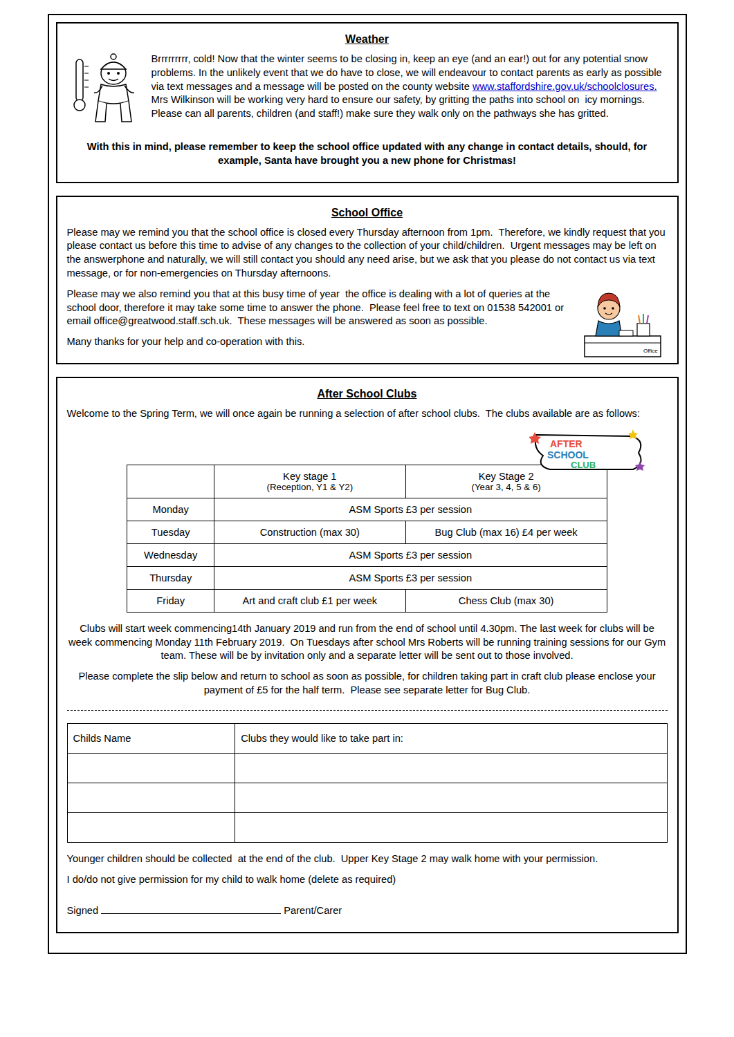Weather
Brrrrrrrrr, cold! Now that the winter seems to be closing in, keep an eye (and an ear!) out for any potential snow problems. In the unlikely event that we do have to close, we will endeavour to contact parents as early as possible via text messages and a message will be posted on the county website www.staffordshire.gov.uk/schoolclosures. Mrs Wilkinson will be working very hard to ensure our safety, by gritting the paths into school on icy mornings. Please can all parents, children (and staff!) make sure they walk only on the pathways she has gritted.
With this in mind, please remember to keep the school office updated with any change in contact details, should, for example, Santa have brought you a new phone for Christmas!
School Office
Please may we remind you that the school office is closed every Thursday afternoon from 1pm. Therefore, we kindly request that you please contact us before this time to advise of any changes to the collection of your child/children. Urgent messages may be left on the answerphone and naturally, we will still contact you should any need arise, but we ask that you please do not contact us via text message, or for non-emergencies on Thursday afternoons.
Office
Please may we also remind you that at this busy time of year the office is dealing with a lot of queries at the school door, therefore it may take some time to answer the phone. Please feel free to text on 01538 542001 or email office@greatwood.staff.sch.uk. These messages will be answered as soon as possible.
Many thanks for your help and co-operation with this.
After School Clubs
Welcome to the Spring Term, we will once again be running a selection of after school clubs. The clubs available are as follows:
AFTER SCHOOL CLUB
| | Key stage 1 (Reception, Y1 & Y2) | Key Stage 2 (Year 3, 4, 5 & 6) |
| --- | --- | --- |
| Monday | ASM Sports £3 per session |
| Tuesday | Construction (max 30) | Bug Club (max 16) £4 per week |
| Wednesday | ASM Sports £3 per session |
| Thursday | ASM Sports £3 per session |
| Friday | Art and craft club £1 per week | Chess Club (max 30) |
Clubs will start week commencing14th January 2019 and run from the end of school until 4.30pm. The last week for clubs will be week commencing Monday 11th February 2019. On Tuesdays after school Mrs Roberts will be running training sessions for our Gym team. These will be by invitation only and a separate letter will be sent out to those involved.
Please complete the slip below and return to school as soon as possible, for children taking part in craft club please enclose your payment of £5 for the half term. Please see separate letter for Bug Club.
| Childs Name | Clubs they would like to take part in: |
Younger children should be collected at the end of the club. Upper Key Stage 2 may walk home with your permission.
I do/do not give permission for my child to walk home (delete as required)
Signed Parent/Carer